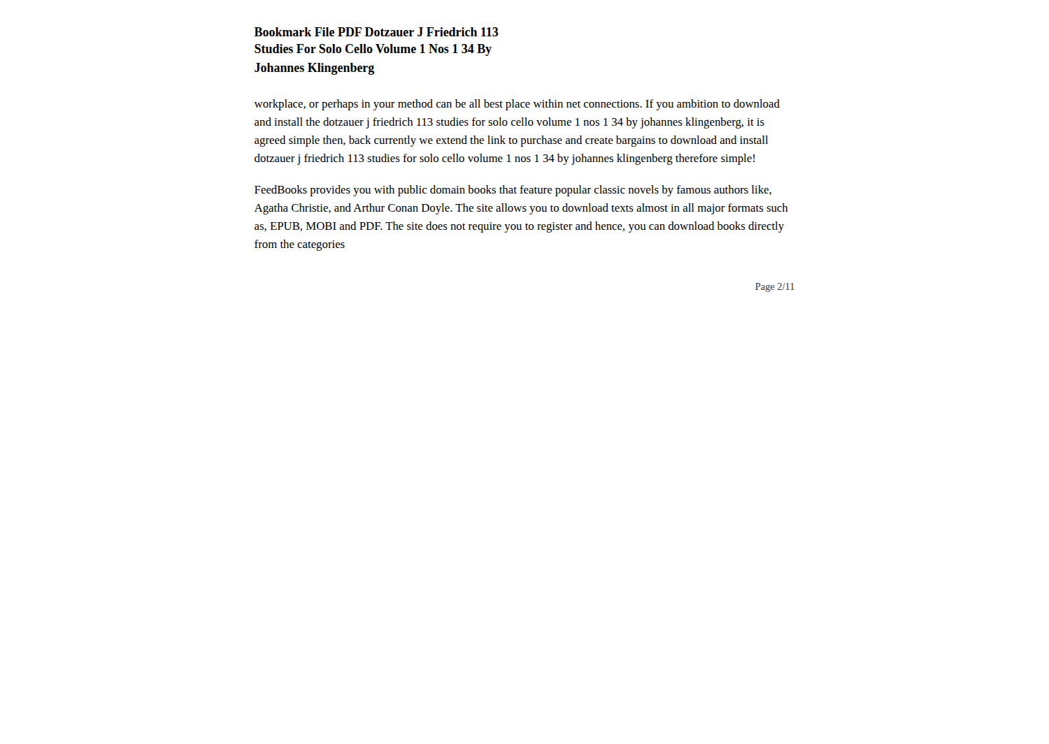Bookmark File PDF Dotzauer J Friedrich 113 Studies For Solo Cello Volume 1 Nos 1 34 By
Johannes Klingenberg
workplace, or perhaps in your method can be all best place within net connections. If you ambition to download and install the dotzauer j friedrich 113 studies for solo cello volume 1 nos 1 34 by johannes klingenberg, it is agreed simple then, back currently we extend the link to purchase and create bargains to download and install dotzauer j friedrich 113 studies for solo cello volume 1 nos 1 34 by johannes klingenberg therefore simple!
FeedBooks provides you with public domain books that feature popular classic novels by famous authors like, Agatha Christie, and Arthur Conan Doyle. The site allows you to download texts almost in all major formats such as, EPUB, MOBI and PDF. The site does not require you to register and hence, you can download books directly from the categories
Page 2/11